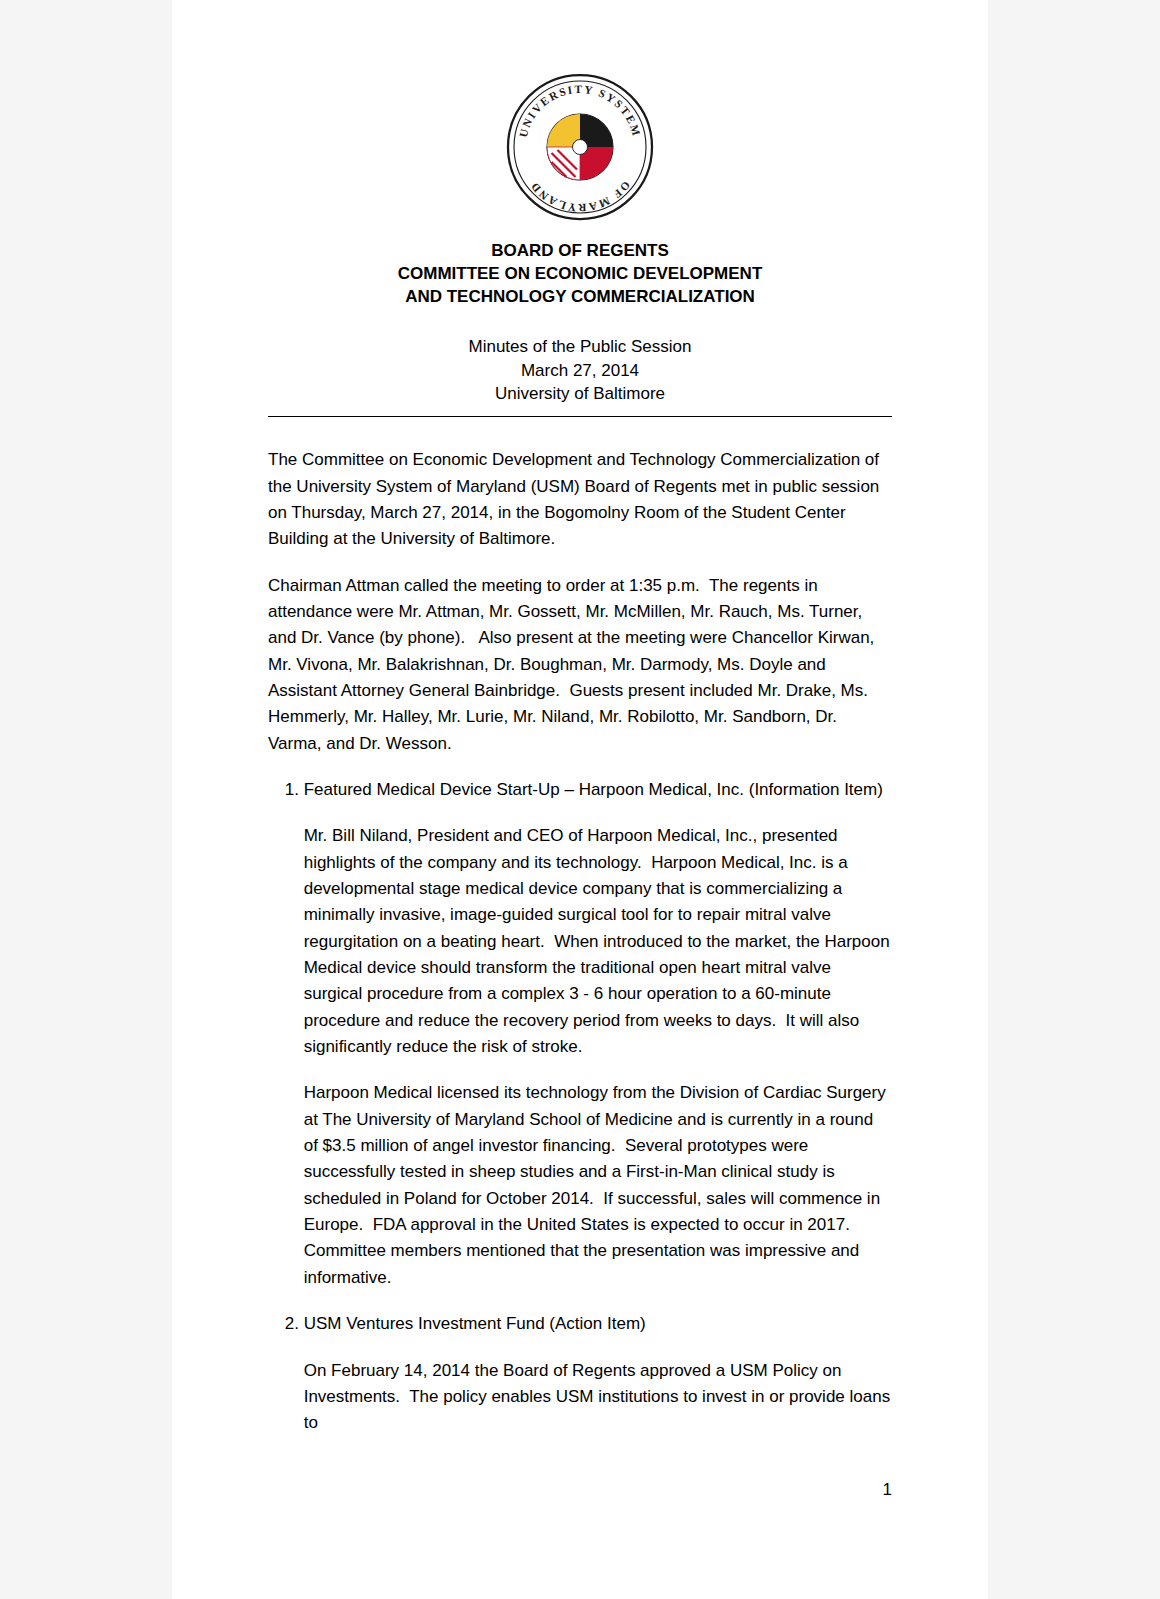UNIVERSITY SYSTEM OF MARYLAND
BOARD OF REGENTS COMMITTEE ON ECONOMIC DEVELOPMENT AND TECHNOLOGY COMMERCIALIZATION
Minutes of the Public Session March 27, 2014 University of Baltimore
The Committee on Economic Development and Technology Commercialization of the University System of Maryland (USM) Board of Regents met in public session on Thursday, March 27, 2014, in the Bogomolny Room of the Student Center Building at the University of Baltimore.
Chairman Attman called the meeting to order at 1:35 p.m. The regents in attendance were Mr. Attman, Mr. Gossett, Mr. McMillen, Mr. Rauch, Ms. Turner, and Dr. Vance (by phone). Also present at the meeting were Chancellor Kirwan, Mr. Vivona, Mr. Balakrishnan, Dr. Boughman, Mr. Darmody, Ms. Doyle and Assistant Attorney General Bainbridge. Guests present included Mr. Drake, Ms. Hemmerly, Mr. Halley, Mr. Lurie, Mr. Niland, Mr. Robilotto, Mr. Sandborn, Dr. Varma, and Dr. Wesson.
Featured Medical Device Start-Up – Harpoon Medical, Inc. (Information Item)
Mr. Bill Niland, President and CEO of Harpoon Medical, Inc., presented highlights of the company and its technology. Harpoon Medical, Inc. is a developmental stage medical device company that is commercializing a minimally invasive, image-guided surgical tool for to repair mitral valve regurgitation on a beating heart. When introduced to the market, the Harpoon Medical device should transform the traditional open heart mitral valve surgical procedure from a complex 3 - 6 hour operation to a 60-minute procedure and reduce the recovery period from weeks to days. It will also significantly reduce the risk of stroke.
Harpoon Medical licensed its technology from the Division of Cardiac Surgery at The University of Maryland School of Medicine and is currently in a round of $3.5 million of angel investor financing. Several prototypes were successfully tested in sheep studies and a First-in-Man clinical study is scheduled in Poland for October 2014. If successful, sales will commence in Europe. FDA approval in the United States is expected to occur in 2017. Committee members mentioned that the presentation was impressive and informative.
USM Ventures Investment Fund (Action Item)
On February 14, 2014 the Board of Regents approved a USM Policy on Investments. The policy enables USM institutions to invest in or provide loans to
1